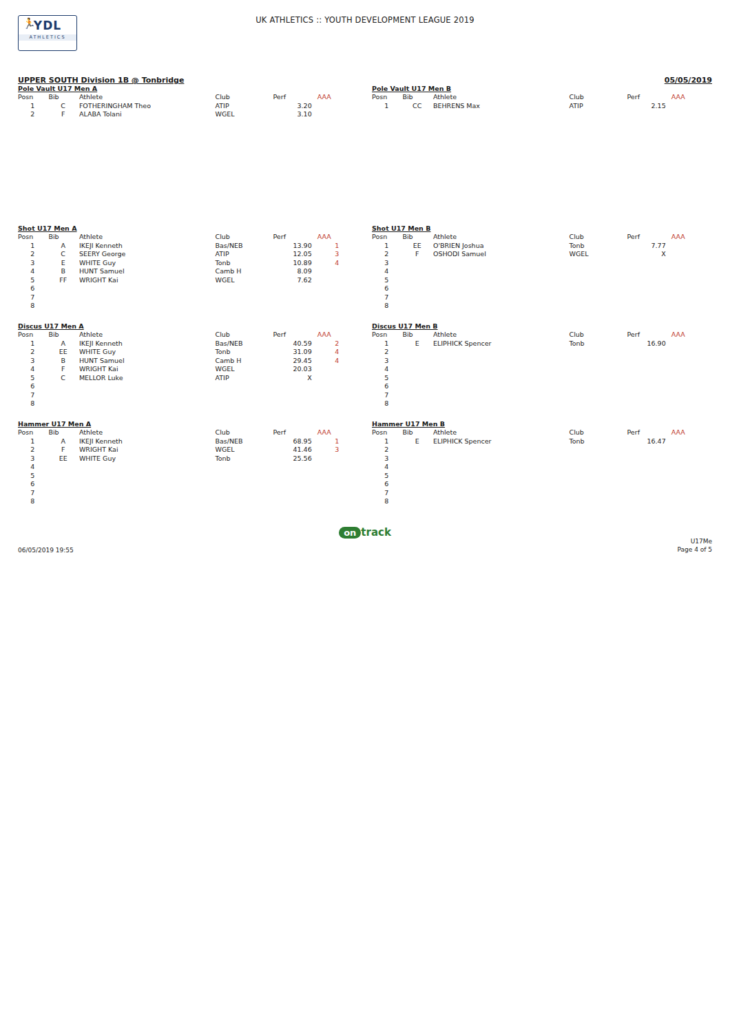🏃
YDL
ATHLETICS
UK ATHLETICS :: YOUTH DEVELOPMENT LEAGUE 2019
UPPER SOUTH Division 1B @ Tonbridge
05/05/2019
| Pole Vault U17 Men A / Posn / Bib / Athlete / Club / Perf / AAA / / --- / --- / --- / --- / --- / --- / / 1 / C / FOTHERINGHAM Theo / ATIP / 3.20 / / / 2 / F / ALABA Tolani / WGEL / 3.10 / / | Pole Vault U17 Men B / Posn / Bib / Athlete / Club / Perf / AAA / / --- / --- / --- / --- / --- / --- / / 1 / CC / BEHRENS Max / ATIP / 2.15 / / |
| Shot U17 Men A / Posn / Bib / Athlete / Club / Perf / AAA / / --- / --- / --- / --- / --- / --- / / 1 / A / IKEJI Kenneth / Bas/NEB / 13.90 / 1 / / 2 / C / SEERY George / ATIP / 12.05 / 3 / / 3 / E / WHITE Guy / Tonb / 10.89 / 4 / / 4 / B / HUNT Samuel / Camb H / 8.09 / / / 5 / FF / WRIGHT Kai / WGEL / 7.62 / / / 6 / / / / / / / 7 / / / / / / / 8 / / / / / / | Shot U17 Men B / Posn / Bib / Athlete / Club / Perf / AAA / / --- / --- / --- / --- / --- / --- / / 1 / EE / O'BRIEN Joshua / Tonb / 7.77 / / / 2 / F / OSHODI Samuel / WGEL / X / / / 3 / / / / / / / 4 / / / / / / / 5 / / / / / / / 6 / / / / / / / 7 / / / / / / / 8 / / / / / / |
| Discus U17 Men A / Posn / Bib / Athlete / Club / Perf / AAA / / --- / --- / --- / --- / --- / --- / / 1 / A / IKEJI Kenneth / Bas/NEB / 40.59 / 2 / / 2 / EE / WHITE Guy / Tonb / 31.09 / 4 / / 3 / B / HUNT Samuel / Camb H / 29.45 / 4 / / 4 / F / WRIGHT Kai / WGEL / 20.03 / / / 5 / C / MELLOR Luke / ATIP / X / / / 6 / / / / / / / 7 / / / / / / / 8 / / / / / / | Discus U17 Men B / Posn / Bib / Athlete / Club / Perf / AAA / / --- / --- / --- / --- / --- / --- / / 1 / E / ELIPHICK Spencer / Tonb / 16.90 / / / 2 / / / / / / / 3 / / / / / / / 4 / / / / / / / 5 / / / / / / / 6 / / / / / / / 7 / / / / / / / 8 / / / / / / |
| Hammer U17 Men A / Posn / Bib / Athlete / Club / Perf / AAA / / --- / --- / --- / --- / --- / --- / / 1 / A / IKEJI Kenneth / Bas/NEB / 68.95 / 1 / / 2 / F / WRIGHT Kai / WGEL / 41.46 / 3 / / 3 / EE / WHITE Guy / Tonb / 25.56 / / / 4 / / / / / / / 5 / / / / / / / 6 / / / / / / / 7 / / / / / / / 8 / / / / / / | Hammer U17 Men B / Posn / Bib / Athlete / Club / Perf / AAA / / --- / --- / --- / --- / --- / --- / / 1 / E / ELIPHICK Spencer / Tonb / 16.47 / / / 2 / / / / / / / 3 / / / / / / / 4 / / / / / / / 5 / / / / / / / 6 / / / / / / / 7 / / / / / / / 8 / / / / / / |
06/05/2019 19:55
ontrack
U17Me
Page 4 of 5